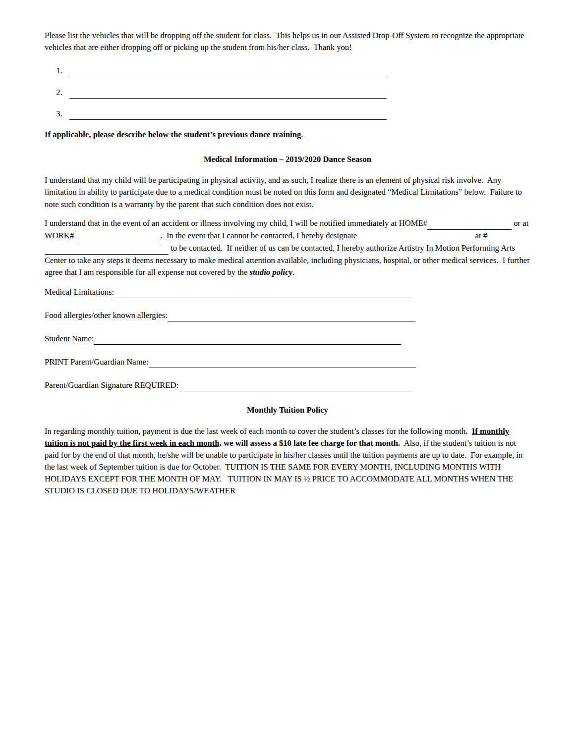Please list the vehicles that will be dropping off the student for class. This helps us in our Assisted Drop-Off System to recognize the appropriate vehicles that are either dropping off or picking up the student from his/her class. Thank you!
If applicable, please describe below the student’s previous dance training.
Medical Information – 2019/2020 Dance Season
I understand that my child will be participating in physical activity, and as such, I realize there is an element of physical risk involve. Any limitation in ability to participate due to a medical condition must be noted on this form and designated “Medical Limitations” below. Failure to note such condition is a warranty by the parent that such condition does not exist.
I understand that in the event of an accident or illness involving my child, I will be notified immediately at HOME# or at WORK# . In the event that I cannot be contacted, I hereby designate at # to be contacted. If neither of us can be contacted, I hereby authorize Artistry In Motion Performing Arts Center to take any steps it deems necessary to make medical attention available, including physicians, hospital, or other medical services. I further agree that I am responsible for all expense not covered by the studio policy.
Medical Limitations:
Food allergies/other known allergies:
Student Name:
PRINT Parent/Guardian Name:
Parent/Guardian Signature REQUIRED:
Monthly Tuition Policy
In regarding monthly tuition, payment is due the last week of each month to cover the student’s classes for the following month. If monthly tuition is not paid by the first week in each month, we will assess a $10 late fee charge for that month. Also, if the student’s tuition is not paid for by the end of that month, he/she will be unable to participate in his/her classes until the tuition payments are up to date. For example, in the last week of September tuition is due for October. TUITION IS THE SAME FOR EVERY MONTH, INCLUDING MONTHS WITH HOLIDAYS EXCEPT FOR THE MONTH OF MAY. TUITION IN MAY IS ½ PRICE TO ACCOMMODATE ALL MONTHS WHEN THE STUDIO IS CLOSED DUE TO HOLIDAYS/WEATHER